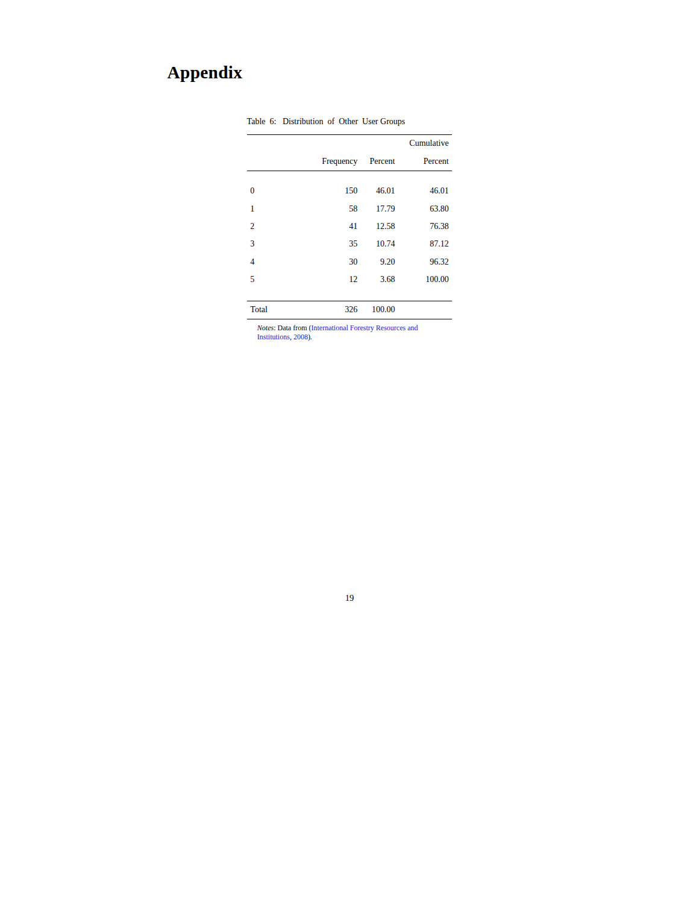Appendix
Table 6: Distribution of Other User Groups
| | | | Cumulative |
| | Frequency | Percent | Percent |
| 0 | 150 | 46.01 | 46.01 |
| 1 | 58 | 17.79 | 63.80 |
| 2 | 41 | 12.58 | 76.38 |
| 3 | 35 | 10.74 | 87.12 |
| 4 | 30 | 9.20 | 96.32 |
| 5 | 12 | 3.68 | 100.00 |
| Total | 326 | 100.00 | |
Notes: Data from (International Forestry Resources and Institutions, 2008).
19